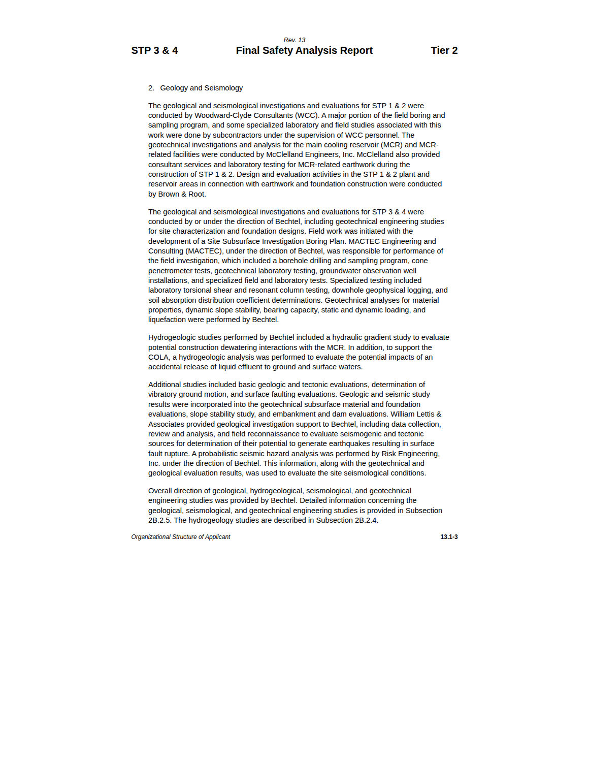Rev. 13
STP 3 & 4
Final Safety Analysis Report
Tier 2
2.
Geology and Seismology
The geological and seismological investigations and evaluations for STP 1 & 2 were conducted by Woodward-Clyde Consultants (WCC). A major portion of the field boring and sampling program, and some specialized laboratory and field studies associated with this work were done by subcontractors under the supervision of WCC personnel. The geotechnical investigations and analysis for the main cooling reservoir (MCR) and MCR-related facilities were conducted by McClelland Engineers, Inc. McClelland also provided consultant services and laboratory testing for MCR-related earthwork during the construction of STP 1 & 2. Design and evaluation activities in the STP 1 & 2 plant and reservoir areas in connection with earthwork and foundation construction were conducted by Brown & Root.
The geological and seismological investigations and evaluations for STP 3 & 4 were conducted by or under the direction of Bechtel, including geotechnical engineering studies for site characterization and foundation designs. Field work was initiated with the development of a Site Subsurface Investigation Boring Plan. MACTEC Engineering and Consulting (MACTEC), under the direction of Bechtel, was responsible for performance of the field investigation, which included a borehole drilling and sampling program, cone penetrometer tests, geotechnical laboratory testing, groundwater observation well installations, and specialized field and laboratory tests. Specialized testing included laboratory torsional shear and resonant column testing, downhole geophysical logging, and soil absorption distribution coefficient determinations. Geotechnical analyses for material properties, dynamic slope stability, bearing capacity, static and dynamic loading, and liquefaction were performed by Bechtel.
Hydrogeologic studies performed by Bechtel included a hydraulic gradient study to evaluate potential construction dewatering interactions with the MCR. In addition, to support the COLA, a hydrogeologic analysis was performed to evaluate the potential impacts of an accidental release of liquid effluent to ground and surface waters.
Additional studies included basic geologic and tectonic evaluations, determination of vibratory ground motion, and surface faulting evaluations. Geologic and seismic study results were incorporated into the geotechnical subsurface material and foundation evaluations, slope stability study, and embankment and dam evaluations. William Lettis & Associates provided geological investigation support to Bechtel, including data collection, review and analysis, and field reconnaissance to evaluate seismogenic and tectonic sources for determination of their potential to generate earthquakes resulting in surface fault rupture. A probabilistic seismic hazard analysis was performed by Risk Engineering, Inc. under the direction of Bechtel. This information, along with the geotechnical and geological evaluation results, was used to evaluate the site seismological conditions.
Overall direction of geological, hydrogeological, seismological, and geotechnical engineering studies was provided by Bechtel. Detailed information concerning the geological, seismological, and geotechnical engineering studies is provided in Subsection 2B.2.5. The hydrogeology studies are described in Subsection 2B.2.4.
Organizational Structure of Applicant
13.1-3